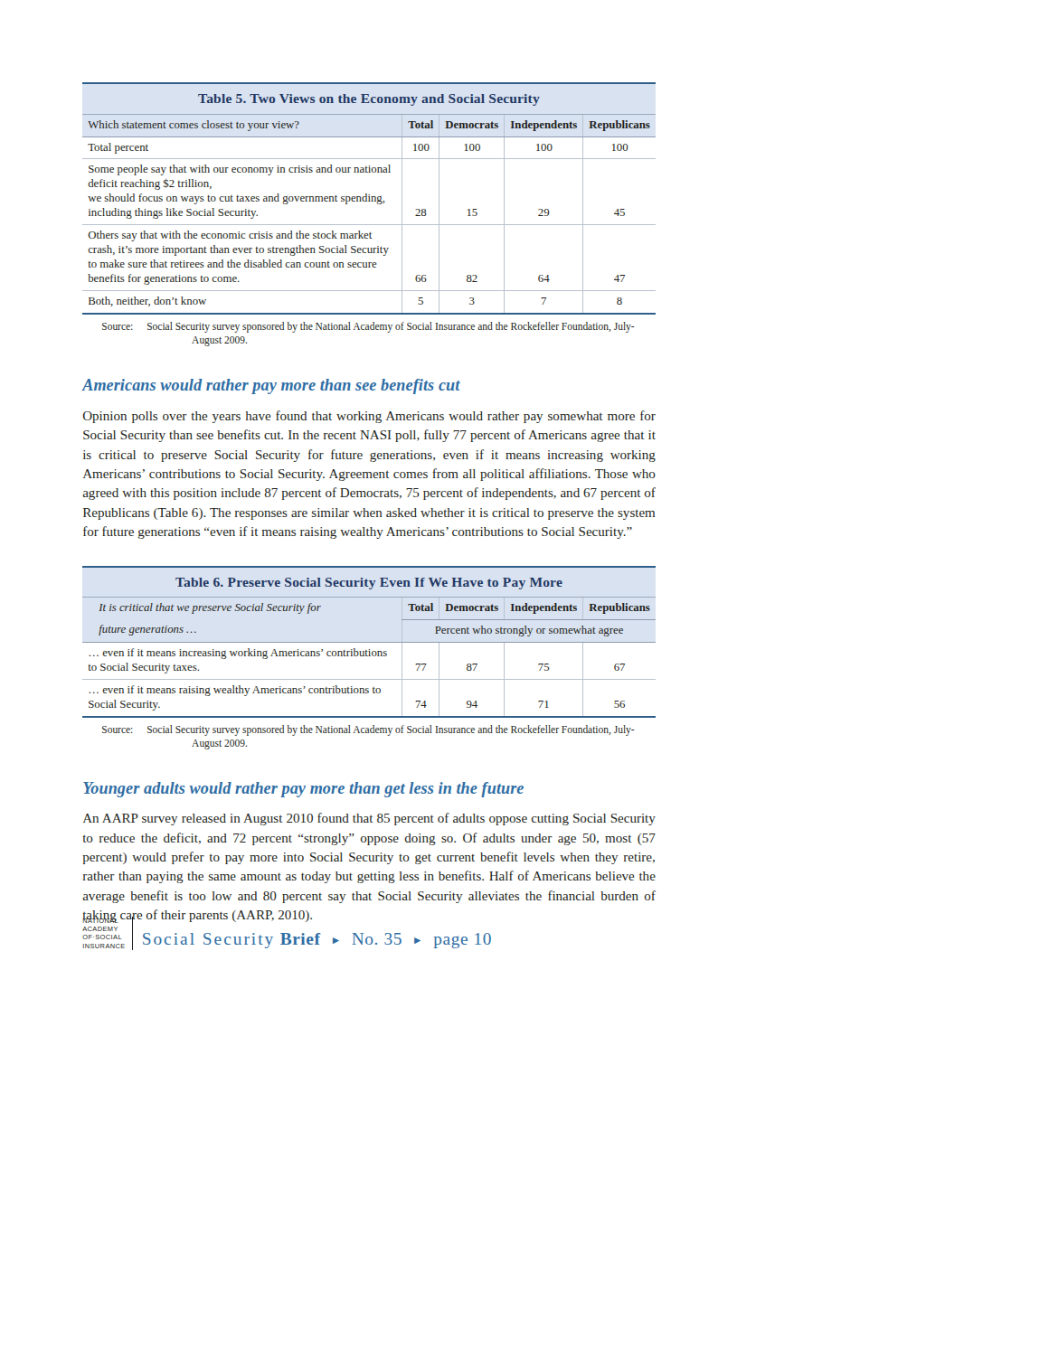Table 5. Two Views on the Economy and Social Security
| Which statement comes closest to your view? | Total | Democrats | Independents | Republicans |
| --- | --- | --- | --- | --- |
| Total percent | 100 | 100 | 100 | 100 |
| Some people say that with our economy in crisis and our national deficit reaching $2 trillion, we should focus on ways to cut taxes and govern­ment spending, including things like Social Security. | 28 | 15 | 29 | 45 |
| Others say that with the economic crisis and the stock market crash, it’s more important than ever to strengthen Social Security to make sure that retirees and the disabled can count on secure benefits for generations to come. | 66 | 82 | 64 | 47 |
| Both, neither, don’t know | 5 | 3 | 7 | 8 |
Source: Social Security survey sponsored by the National Academy of Social Insurance and the Rockefeller Foundation, July-August 2009.
Americans would rather pay more than see benefits cut
Opinion polls over the years have found that working Americans would rather pay somewhat more for Social Security than see benefits cut. In the recent NASI poll, fully 77 percent of Americans agree that it is critical to preserve Social Security for future generations, even if it means increasing working Americans’ contributions to Social Security. Agreement comes from all political affiliations. Those who agreed with this position include 87 percent of Democrats, 75 percent of independents, and 67 percent of Republicans (Table 6). The responses are similar when asked whether it is critical to preserve the system for future generations “even if it means raising wealthy Americans’ contribu­tions to Social Security.”
Table 6. Preserve Social Security Even If We Have to Pay More
| It is critical that we preserve Social Security for | Total | Democrats | Independents | Republicans |
| --- | --- | --- | --- | --- |
| future generations … | Percent who strongly or somewhat agree |
| … even if it means increasing working Americans’ contributions to Social Security taxes. | 77 | 87 | 75 | 67 |
| … even if it means raising wealthy Americans’ contributions to Social Security. | 74 | 94 | 71 | 56 |
Source: Social Security survey sponsored by the National Academy of Social Insurance and the Rockefeller Foundation, July-August 2009.
Younger adults would rather pay more than get less in the future
An AARP survey released in August 2010 found that 85 percent of adults oppose cutting Social Security to reduce the deficit, and 72 percent “strongly” oppose doing so. Of adults under age 50, most (57 percent) would prefer to pay more into Social Security to get current benefit levels when they retire, rather than paying the same amount as today but getting less in benefits. Half of Americans believe the average benefit is too low and 80 percent say that Social Security alleviates the financial burden of taking care of their parents (AARP, 2010).
National
Academy
of·Social
Insurance
Social Security Brief ► No. 35 ► page 10